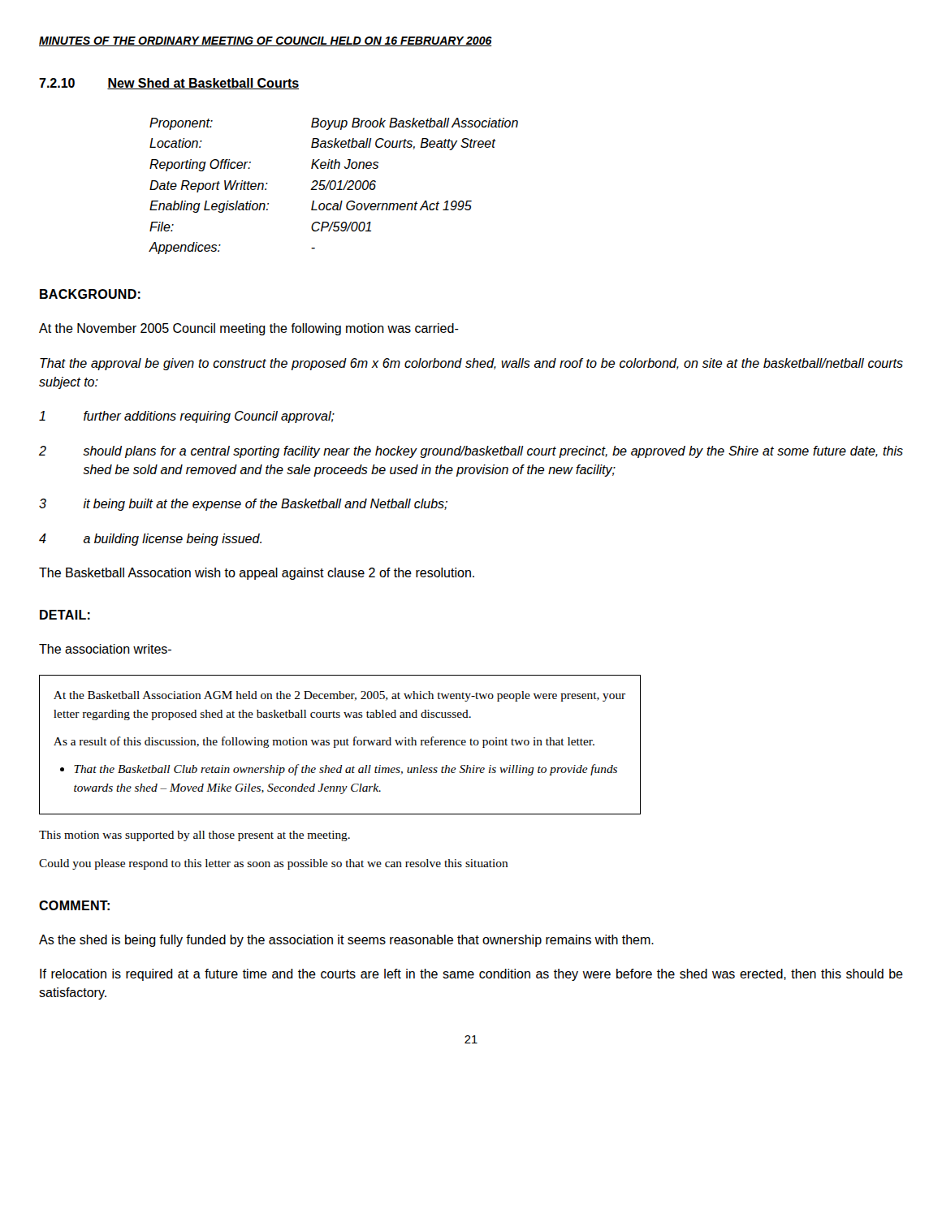MINUTES OF THE ORDINARY MEETING OF COUNCIL HELD ON 16 FEBRUARY 2006
7.2.10 New Shed at Basketball Courts
| Proponent: | Boyup Brook Basketball Association |
| Location: | Basketball Courts, Beatty Street |
| Reporting Officer: | Keith Jones |
| Date Report Written: | 25/01/2006 |
| Enabling Legislation: | Local Government Act 1995 |
| File: | CP/59/001 |
| Appendices: | - |
BACKGROUND:
At the November 2005 Council meeting the following motion was carried-
That the approval be given to construct the proposed 6m x 6m colorbond shed, walls and roof to be colorbond, on site at the basketball/netball courts subject to:
1 further additions requiring Council approval;
2 should plans for a central sporting facility near the hockey ground/basketball court precinct, be approved by the Shire at some future date, this shed be sold and removed and the sale proceeds be used in the provision of the new facility;
3 it being built at the expense of the Basketball and Netball clubs;
4 a building license being issued.
The Basketball Assocation wish to appeal against clause 2 of the resolution.
DETAIL:
The association writes-
At the Basketball Association AGM held on the 2 December, 2005, at which twenty-two people were present, your letter regarding the proposed shed at the basketball courts was tabled and discussed.
As a result of this discussion, the following motion was put forward with reference to point two in that letter.
That the Basketball Club retain ownership of the shed at all times, unless the Shire is willing to provide funds towards the shed – Moved Mike Giles, Seconded Jenny Clark.
This motion was supported by all those present at the meeting.
Could you please respond to this letter as soon as possible so that we can resolve this situation
COMMENT:
As the shed is being fully funded by the association it seems reasonable that ownership remains with them.
If relocation is required at a future time and the courts are left in the same condition as they were before the shed was erected, then this should be satisfactory.
21